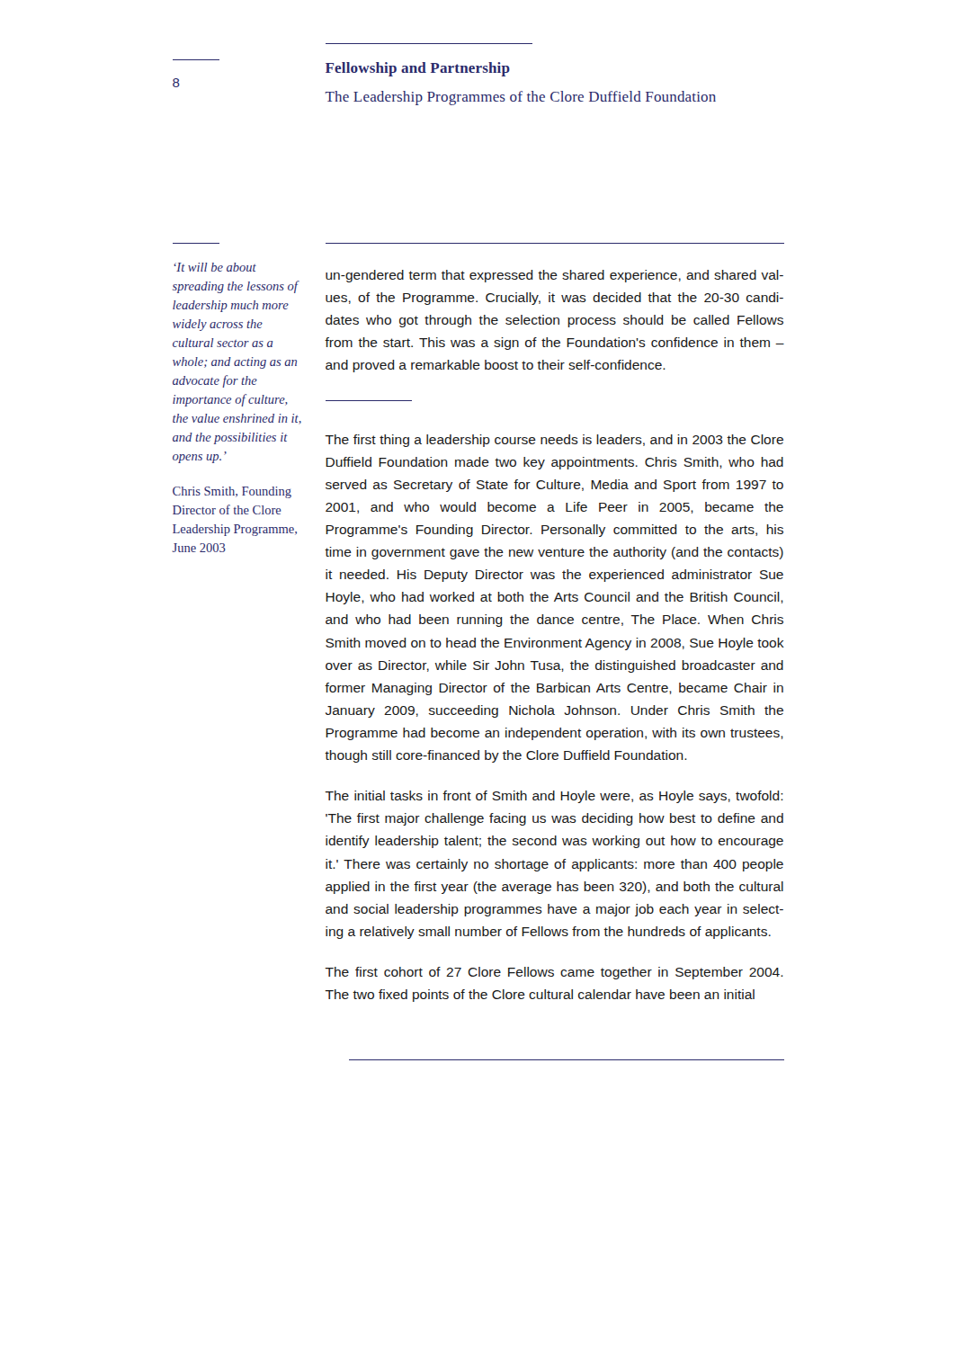8
Fellowship and Partnership
The Leadership Programmes of the Clore Duffield Foundation
‘It will be about spreading the lessons of leadership much more widely across the cultural sector as a whole; and acting as an advocate for the importance of culture, the value enshrined in it, and the possibilities it opens up.’
Chris Smith, Founding Director of the Clore Leadership Programme, June 2003
un-gendered term that expressed the shared experience, and shared values, of the Programme. Crucially, it was decided that the 20-30 candidates who got through the selection process should be called Fellows from the start. This was a sign of the Foundation's confidence in them – and proved a remarkable boost to their self-confidence.
The first thing a leadership course needs is leaders, and in 2003 the Clore Duffield Foundation made two key appointments. Chris Smith, who had served as Secretary of State for Culture, Media and Sport from 1997 to 2001, and who would become a Life Peer in 2005, became the Programme's Founding Director. Personally committed to the arts, his time in government gave the new venture the authority (and the contacts) it needed. His Deputy Director was the experienced administrator Sue Hoyle, who had worked at both the Arts Council and the British Council, and who had been running the dance centre, The Place. When Chris Smith moved on to head the Environment Agency in 2008, Sue Hoyle took over as Director, while Sir John Tusa, the distinguished broadcaster and former Managing Director of the Barbican Arts Centre, became Chair in January 2009, succeeding Nichola Johnson. Under Chris Smith the Programme had become an independent operation, with its own trustees, though still core-financed by the Clore Duffield Foundation.
The initial tasks in front of Smith and Hoyle were, as Hoyle says, twofold: 'The first major challenge facing us was deciding how best to define and identify leadership talent; the second was working out how to encourage it.' There was certainly no shortage of applicants: more than 400 people applied in the first year (the average has been 320), and both the cultural and social leadership programmes have a major job each year in selecting a relatively small number of Fellows from the hundreds of applicants.
The first cohort of 27 Clore Fellows came together in September 2004. The two fixed points of the Clore cultural calendar have been an initial